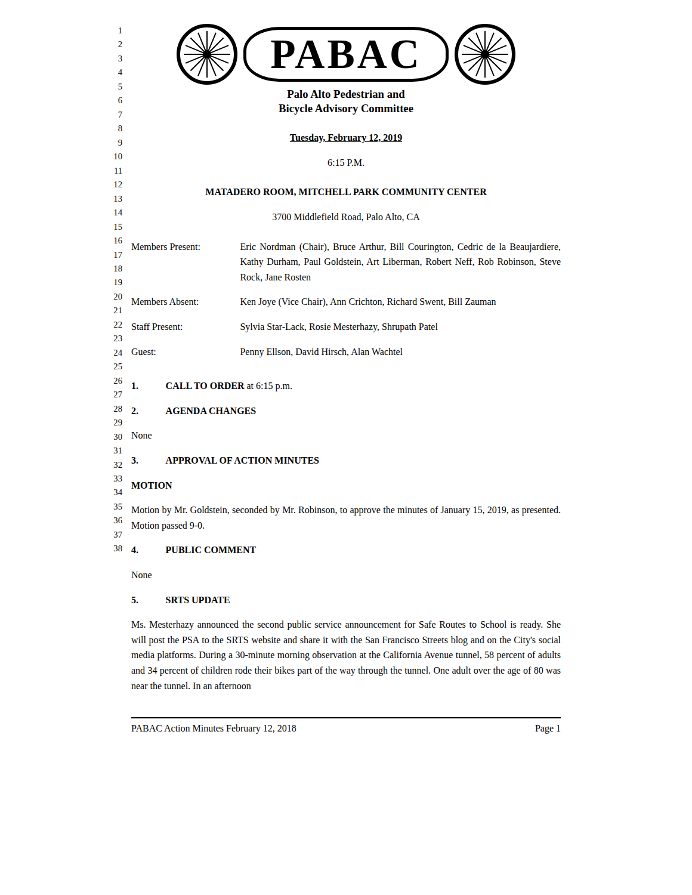12345 678910 1112131415 1617181920 2122232425 2627282930 3132333435 363738
PABAC
Palo Alto Pedestrian and
Bicycle Advisory Committee
Tuesday, February 12, 2019
6:15 P.M.
MATADERO ROOM, MITCHELL PARK COMMUNITY CENTER
3700 Middlefield Road, Palo Alto, CA
| Members Present: | Eric Nordman (Chair), Bruce Arthur, Bill Courington, Cedric de la Beaujardiere, Kathy Durham, Paul Goldstein, Art Liberman, Robert Neff, Rob Robinson, Steve Rock, Jane Rosten |
| Members Absent: | Ken Joye (Vice Chair), Ann Crichton, Richard Swent, Bill Zauman |
| Staff Present: | Sylvia Star-Lack, Rosie Mesterhazy, Shrupath Patel |
| Guest: | Penny Ellson, David Hirsch, Alan Wachtel |
1. CALL TO ORDER at 6:15 p.m.
2. AGENDA CHANGES
None
3. APPROVAL OF ACTION MINUTES
MOTION
Motion by Mr. Goldstein, seconded by Mr. Robinson, to approve the minutes of January 15, 2019, as presented. Motion passed 9-0.
4. PUBLIC COMMENT
None
5. SRTS UPDATE
Ms. Mesterhazy announced the second public service announcement for Safe Routes to School is ready. She will post the PSA to the SRTS website and share it with the San Francisco Streets blog and on the City's social media platforms. During a 30-minute morning observation at the California Avenue tunnel, 58 percent of adults and 34 percent of children rode their bikes part of the way through the tunnel. One adult over the age of 80 was near the tunnel. In an afternoon
PABAC Action Minutes February 12, 2018 Page 1